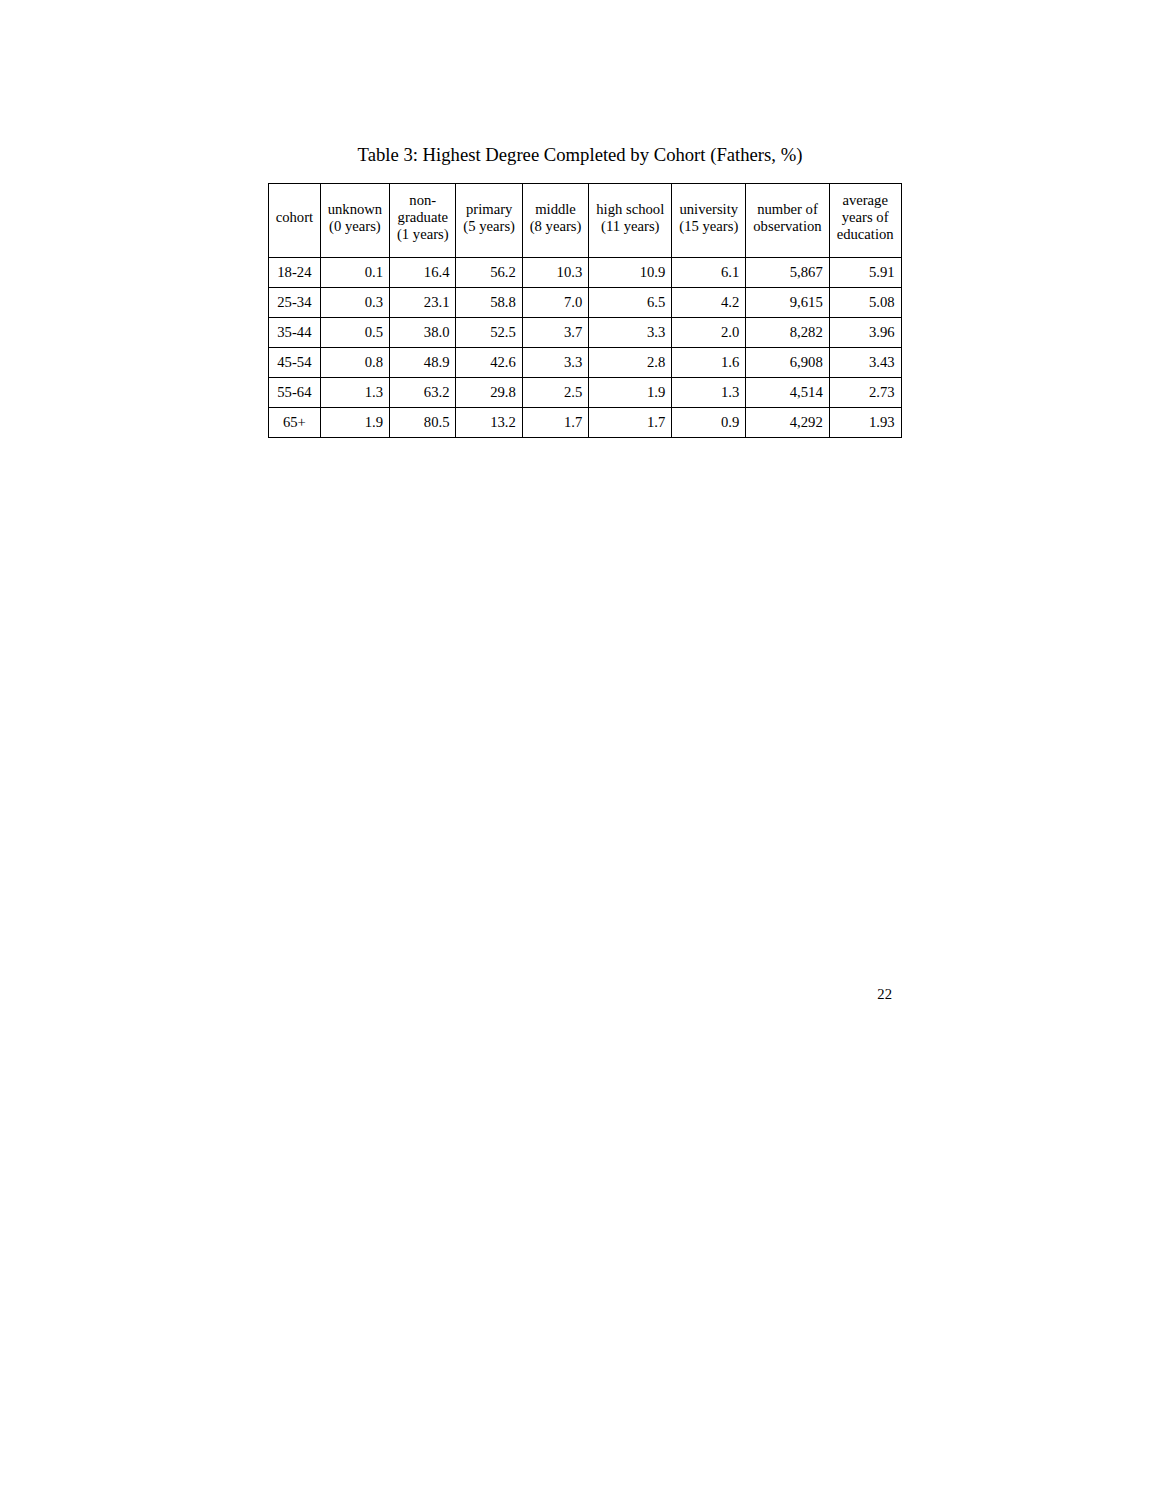Table 3: Highest Degree Completed by Cohort (Fathers, %)
| cohort | unknown (0 years) | non- graduate (1 years) | primary (5 years) | middle (8 years) | high school (11 years) | university (15 years) | number of observation | average years of education |
| --- | --- | --- | --- | --- | --- | --- | --- | --- |
| 18-24 | 0.1 | 16.4 | 56.2 | 10.3 | 10.9 | 6.1 | 5,867 | 5.91 |
| 25-34 | 0.3 | 23.1 | 58.8 | 7.0 | 6.5 | 4.2 | 9,615 | 5.08 |
| 35-44 | 0.5 | 38.0 | 52.5 | 3.7 | 3.3 | 2.0 | 8,282 | 3.96 |
| 45-54 | 0.8 | 48.9 | 42.6 | 3.3 | 2.8 | 1.6 | 6,908 | 3.43 |
| 55-64 | 1.3 | 63.2 | 29.8 | 2.5 | 1.9 | 1.3 | 4,514 | 2.73 |
| 65+ | 1.9 | 80.5 | 13.2 | 1.7 | 1.7 | 0.9 | 4,292 | 1.93 |
22